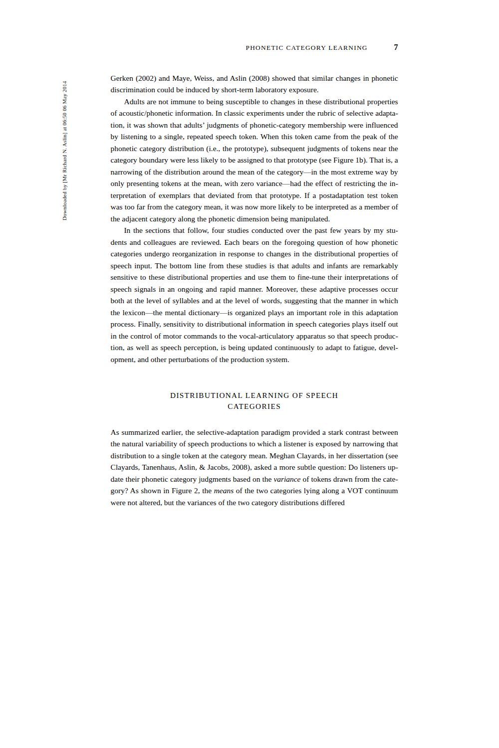Downloaded by [Mr Richard N. Aslin] at 06:50 06 May 2014
PHONETIC CATEGORY LEARNING 7
Gerken (2002) and Maye, Weiss, and Aslin (2008) showed that similar changes in phonetic discrimination could be induced by short-term laboratory exposure.
Adults are not immune to being susceptible to changes in these distributional properties of acoustic/phonetic information. In classic experiments under the rubric of selective adaptation, it was shown that adults’ judgments of phonetic-category membership were influenced by listening to a single, repeated speech token. When this token came from the peak of the phonetic category distribution (i.e., the prototype), subsequent judgments of tokens near the category boundary were less likely to be assigned to that prototype (see Figure 1b). That is, a narrowing of the distribution around the mean of the category—in the most extreme way by only presenting tokens at the mean, with zero variance—had the effect of restricting the interpretation of exemplars that deviated from that prototype. If a postadaptation test token was too far from the category mean, it was now more likely to be interpreted as a member of the adjacent category along the phonetic dimension being manipulated.
In the sections that follow, four studies conducted over the past few years by my students and colleagues are reviewed. Each bears on the foregoing question of how phonetic categories undergo reorganization in response to changes in the distributional properties of speech input. The bottom line from these studies is that adults and infants are remarkably sensitive to these distributional properties and use them to fine-tune their interpretations of speech signals in an ongoing and rapid manner. Moreover, these adaptive processes occur both at the level of syllables and at the level of words, suggesting that the manner in which the lexicon—the mental dictionary—is organized plays an important role in this adaptation process. Finally, sensitivity to distributional information in speech categories plays itself out in the control of motor commands to the vocal-articulatory apparatus so that speech production, as well as speech perception, is being updated continuously to adapt to fatigue, development, and other perturbations of the production system.
DISTRIBUTIONAL LEARNING OF SPEECH
CATEGORIES
As summarized earlier, the selective-adaptation paradigm provided a stark contrast between the natural variability of speech productions to which a listener is exposed by narrowing that distribution to a single token at the category mean. Meghan Clayards, in her dissertation (see Clayards, Tanenhaus, Aslin, & Jacobs, 2008), asked a more subtle question: Do listeners update their phonetic category judgments based on the variance of tokens drawn from the category? As shown in Figure 2, the means of the two categories lying along a VOT continuum were not altered, but the variances of the two category distributions differed